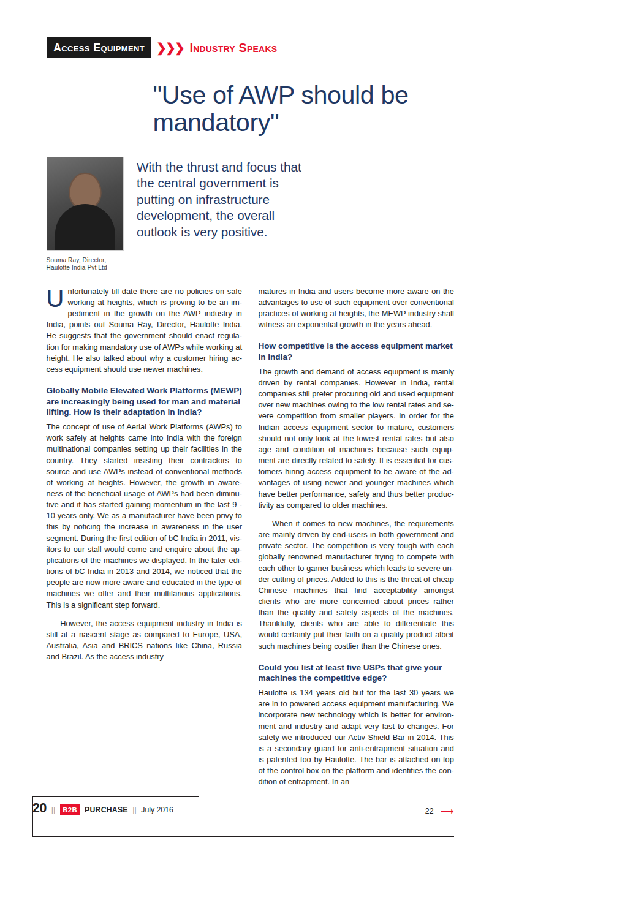Access Equipment
❯❯❯
Industry Speaks
"Use of AWP should be mandatory"
Souma Ray, Director, Haulotte India Pvt Ltd
With the thrust and focus that the central government is putting on infrastructure development, the overall outlook is very positive.
Unfortunately till date there are no policies on safe working at heights, which is proving to be an impediment in the growth on the AWP industry in India, points out Souma Ray, Director, Haulotte India. He suggests that the government should enact regulation for making mandatory use of AWPs while working at height. He also talked about why a customer hiring access equipment should use newer machines.
Globally Mobile Elevated Work Platforms (MEWP) are increasingly being used for man and material lifting. How is their adaptation in India?
The concept of use of Aerial Work Platforms (AWPs) to work safely at heights came into India with the foreign multinational companies setting up their facilities in the country. They started insisting their contractors to source and use AWPs instead of conventional methods of working at heights. However, the growth in awareness of the beneficial usage of AWPs had been diminutive and it has started gaining momentum in the last 9 - 10 years only. We as a manufacturer have been privy to this by noticing the increase in awareness in the user segment. During the first edition of bC India in 2011, visitors to our stall would come and enquire about the applications of the machines we displayed. In the later editions of bC India in 2013 and 2014, we noticed that the people are now more aware and educated in the type of machines we offer and their multifarious applications. This is a significant step forward.
However, the access equipment industry in India is still at a nascent stage as compared to Europe, USA, Australia, Asia and BRICS nations like China, Russia and Brazil. As the access industry
matures in India and users become more aware on the advantages to use of such equipment over conventional practices of working at heights, the MEWP industry shall witness an exponential growth in the years ahead.
How competitive is the access equipment market in India?
The growth and demand of access equipment is mainly driven by rental companies. However in India, rental companies still prefer procuring old and used equipment over new machines owing to the low rental rates and severe competition from smaller players. In order for the Indian access equipment sector to mature, customers should not only look at the lowest rental rates but also age and condition of machines because such equipment are directly related to safety. It is essential for customers hiring access equipment to be aware of the advantages of using newer and younger machines which have better performance, safety and thus better productivity as compared to older machines.
When it comes to new machines, the requirements are mainly driven by end-users in both government and private sector. The competition is very tough with each globally renowned manufacturer trying to compete with each other to garner business which leads to severe under cutting of prices. Added to this is the threat of cheap Chinese machines that find acceptability amongst clients who are more concerned about prices rather than the quality and safety aspects of the machines. Thankfully, clients who are able to differentiate this would certainly put their faith on a quality product albeit such machines being costlier than the Chinese ones.
Could you list at least five USPs that give your machines the competitive edge?
Haulotte is 134 years old but for the last 30 years we are in to powered access equipment manufacturing. We incorporate new technology which is better for environment and industry and adapt very fast to changes. For safety we introduced our Activ Shield Bar in 2014. This is a secondary guard for anti-entrapment situation and is patented too by Haulotte. The bar is attached on top of the control box on the platform and identifies the condition of entrapment. In an
20 || B2B PURCHASE || July 2016
22 ⟶